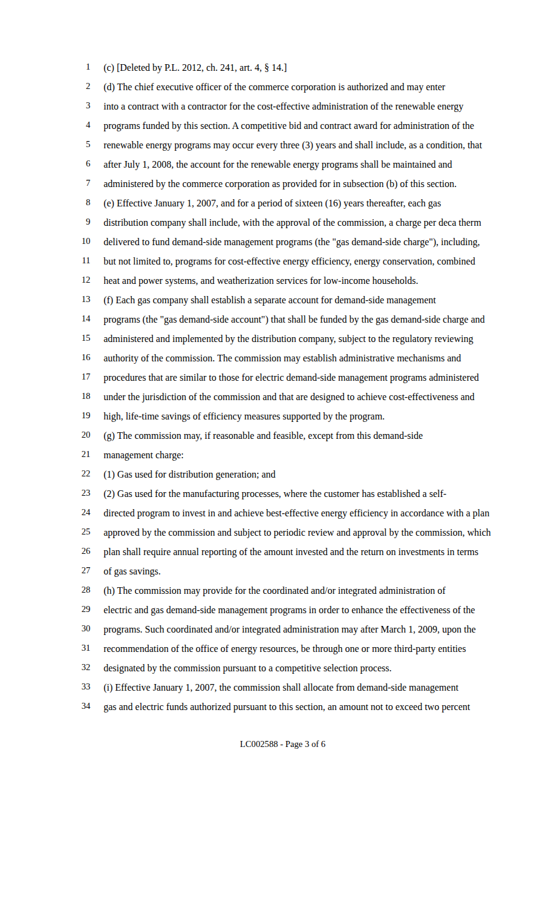(c) [Deleted by P.L. 2012, ch. 241, art. 4, § 14.]
(d) The chief executive officer of the commerce corporation is authorized and may enter
into a contract with a contractor for the cost-effective administration of the renewable energy
programs funded by this section. A competitive bid and contract award for administration of the
renewable energy programs may occur every three (3) years and shall include, as a condition, that
after July 1, 2008, the account for the renewable energy programs shall be maintained and
administered by the commerce corporation as provided for in subsection (b) of this section.
(e) Effective January 1, 2007, and for a period of sixteen (16) years thereafter, each gas
distribution company shall include, with the approval of the commission, a charge per deca therm
delivered to fund demand-side management programs (the "gas demand-side charge"), including,
but not limited to, programs for cost-effective energy efficiency, energy conservation, combined
heat and power systems, and weatherization services for low-income households.
(f) Each gas company shall establish a separate account for demand-side management
programs (the "gas demand-side account") that shall be funded by the gas demand-side charge and
administered and implemented by the distribution company, subject to the regulatory reviewing
authority of the commission. The commission may establish administrative mechanisms and
procedures that are similar to those for electric demand-side management programs administered
under the jurisdiction of the commission and that are designed to achieve cost-effectiveness and
high, life-time savings of efficiency measures supported by the program.
(g) The commission may, if reasonable and feasible, except from this demand-side
management charge:
(1) Gas used for distribution generation; and
(2) Gas used for the manufacturing processes, where the customer has established a self-
directed program to invest in and achieve best-effective energy efficiency in accordance with a plan
approved by the commission and subject to periodic review and approval by the commission, which
plan shall require annual reporting of the amount invested and the return on investments in terms
of gas savings.
(h) The commission may provide for the coordinated and/or integrated administration of
electric and gas demand-side management programs in order to enhance the effectiveness of the
programs. Such coordinated and/or integrated administration may after March 1, 2009, upon the
recommendation of the office of energy resources, be through one or more third-party entities
designated by the commission pursuant to a competitive selection process.
(i) Effective January 1, 2007, the commission shall allocate from demand-side management
gas and electric funds authorized pursuant to this section, an amount not to exceed two percent
LC002588 - Page 3 of 6